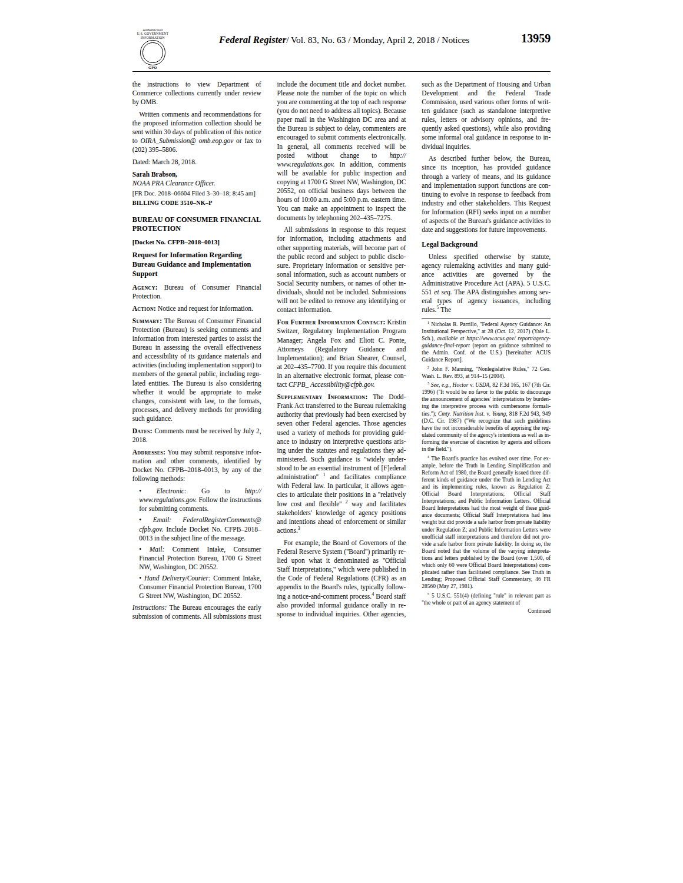Authenticated
U.S. GOVERNMENT
INFORMATION
GPO
Federal Register/ Vol. 83, No. 63 / Monday, April 2, 2018 / Notices
13959
the instructions to view Department of Commerce collections currently under review by OMB.
Written comments and recommendations for the proposed information collection should be sent within 30 days of publication of this notice to OIRA_Submission@ omb.eop.gov or fax to (202) 395–5806.
Dated: March 28, 2018.
Sarah Brabson,
NOAA PRA Clearance Officer.
[FR Doc. 2018–06604 Filed 3–30–18; 8:45 am]
BILLING CODE 3510–NK–P
BUREAU OF CONSUMER FINANCIAL PROTECTION
[Docket No. CFPB–2018–0013]
Request for Information Regarding Bureau Guidance and Implementation Support
Agency: Bureau of Consumer Financial Protection.
Action: Notice and request for information.
Summary: The Bureau of Consumer Financial Protection (Bureau) is seeking comments and information from interested parties to assist the Bureau in assessing the overall effectiveness and accessibility of its guidance materials and activities (including implementation support) to members of the general public, including regulated entities. The Bureau is also considering whether it would be appropriate to make changes, consistent with law, to the formats, processes, and delivery methods for providing such guidance.
Dates: Comments must be received by July 2, 2018.
Addresses: You may submit responsive information and other comments, identified by Docket No. CFPB–2018–0013, by any of the following methods:
Electronic: Go to http:// www.regulations.gov. Follow the instructions for submitting comments.
Email: FederalRegisterComments@ cfpb.gov. Include Docket No. CFPB–2018–0013 in the subject line of the message.
Mail: Comment Intake, Consumer Financial Protection Bureau, 1700 G Street NW, Washington, DC 20552.
Hand Delivery/Courier: Comment Intake, Consumer Financial Protection Bureau, 1700 G Street NW, Washington, DC 20552.
Instructions: The Bureau encourages the early submission of comments. All submissions must include the document title and docket number. Please note the number of the topic on which you are commenting at the top of each response (you do not need to address all topics). Because paper mail in the Washington DC area and at the Bureau is subject to delay, commenters are encouraged to submit comments electronically. In general, all comments received will be posted without change to http:// www.regulations.gov. In addition, comments will be available for public inspection and copying at 1700 G Street NW, Washington, DC 20552, on official business days between the hours of 10:00 a.m. and 5:00 p.m. eastern time. You can make an appointment to inspect the documents by telephoning 202–435–7275.
All submissions in response to this request for information, including attachments and other supporting materials, will become part of the public record and subject to public disclosure. Proprietary information or sensitive personal information, such as account numbers or Social Security numbers, or names of other individuals, should not be included. Submissions will not be edited to remove any identifying or contact information.
For Further Information Contact: Kristin Switzer, Regulatory Implementation Program Manager; Angela Fox and Eliott C. Ponte, Attorneys (Regulatory Guidance and Implementation); and Brian Shearer, Counsel, at 202–435–7700. If you require this document in an alternative electronic format, please contact CFPB_ Accessibility@cfpb.gov.
Supplementary Information: The Dodd-Frank Act transferred to the Bureau rulemaking authority that previously had been exercised by seven other Federal agencies. Those agencies used a variety of methods for providing guidance to industry on interpretive questions arising under the statutes and regulations they administered. Such guidance is ''widely understood to be an essential instrument of [F]ederal administration'' 1 and facilitates compliance with Federal law. In particular, it allows agencies to articulate their positions in a ''relatively low cost and flexible'' 2 way and facilitates stakeholders' knowledge of agency positions and intentions ahead of enforcement or similar actions.3
For example, the Board of Governors of the Federal Reserve System (''Board'') primarily relied upon what it denominated as ''Official Staff Interpretations,'' which were published in the Code of Federal Regulations (CFR) as an appendix to the Board's rules, typically following a notice-and-comment process.4 Board staff also provided informal guidance orally in response to individual inquiries. Other agencies, such as the Department of Housing and Urban Development and the Federal Trade Commission, used various other forms of written guidance (such as standalone interpretive rules, letters or advisory opinions, and frequently asked questions), while also providing some informal oral guidance in response to individual inquiries.
As described further below, the Bureau, since its inception, has provided guidance through a variety of means, and its guidance and implementation support functions are continuing to evolve in response to feedback from industry and other stakeholders. This Request for Information (RFI) seeks input on a number of aspects of the Bureau's guidance activities to date and suggestions for future improvements.
Legal Background
Unless specified otherwise by statute, agency rulemaking activities and many guidance activities are governed by the Administrative Procedure Act (APA). 5 U.S.C. 551 et seq. The APA distinguishes among several types of agency issuances, including rules.5 The
1 Nicholas R. Parrillo, ''Federal Agency Guidance: An Institutional Perspective,'' at 28 (Oct. 12, 2017) (Yale L. Sch.), available at https://www.acus.gov/ report/agency-guidance-final-report (report on guidance submitted to the Admin. Conf. of the U.S.) [hereinafter ACUS Guidance Report].
2 John F. Manning, ''Nonlegislative Rules,'' 72 Geo. Wash. L. Rev. 893, at 914–15 (2004).
3 See, e.g., Hoctor v. USDA, 82 F.3d 165, 167 (7th Cir. 1996) (''It would be no favor to the public to discourage the announcement of agencies' interpretations by burdening the interpretive process with cumbersome formalities.''); Cmty. Nutrition Inst. v. Young, 818 F.2d 943, 949 (D.C. Cir. 1987) (''We recognize that such guidelines have the not inconsiderable benefits of apprising the regulated community of the agency's intentions as well as informing the exercise of discretion by agents and officers in the field.'').
4 The Board's practice has evolved over time. For example, before the Truth in Lending Simplification and Reform Act of 1980, the Board generally issued three different kinds of guidance under the Truth in Lending Act and its implementing rules, known as Regulation Z: Official Board Interpretations; Official Staff Interpretations; and Public Information Letters. Official Board Interpretations had the most weight of these guidance documents; Official Staff Interpretations had less weight but did provide a safe harbor from private liability under Regulation Z; and Public Information Letters were unofficial staff interpretations and therefore did not provide a safe harbor from private liability. In doing so, the Board noted that the volume of the varying interpretations and letters published by the Board (over 1,500, of which only 60 were Official Board Interpretations) complicated rather than facilitated compliance. See Truth in Lending; Proposed Official Staff Commentary, 46 FR 28560 (May 27, 1981).
5 5 U.S.C. 551(4) (defining ''rule'' in relevant part as ''the whole or part of an agency statement of
Continued